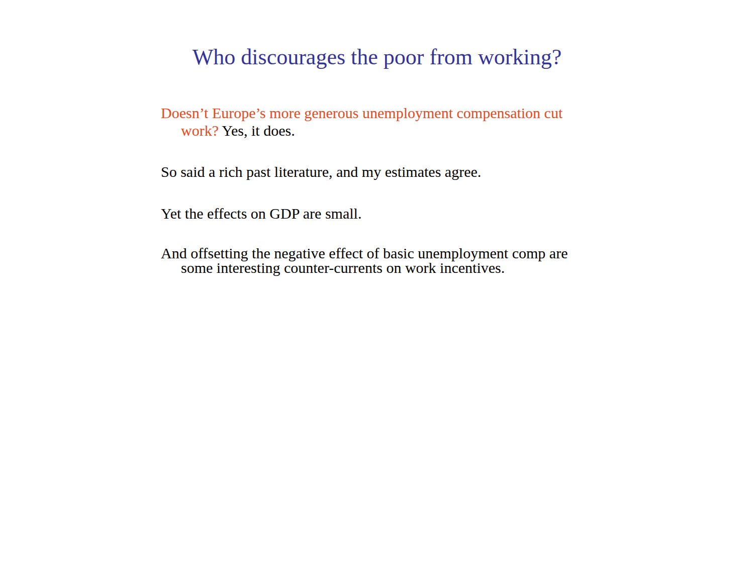Who discourages the poor from working?
Doesn’t Europe’s more generous unemployment compensation cut work? Yes, it does.
So said a rich past literature, and my estimates agree.
Yet the effects on GDP are small.
And offsetting the negative effect of basic unemployment comp are some interesting counter-currents on work incentives.